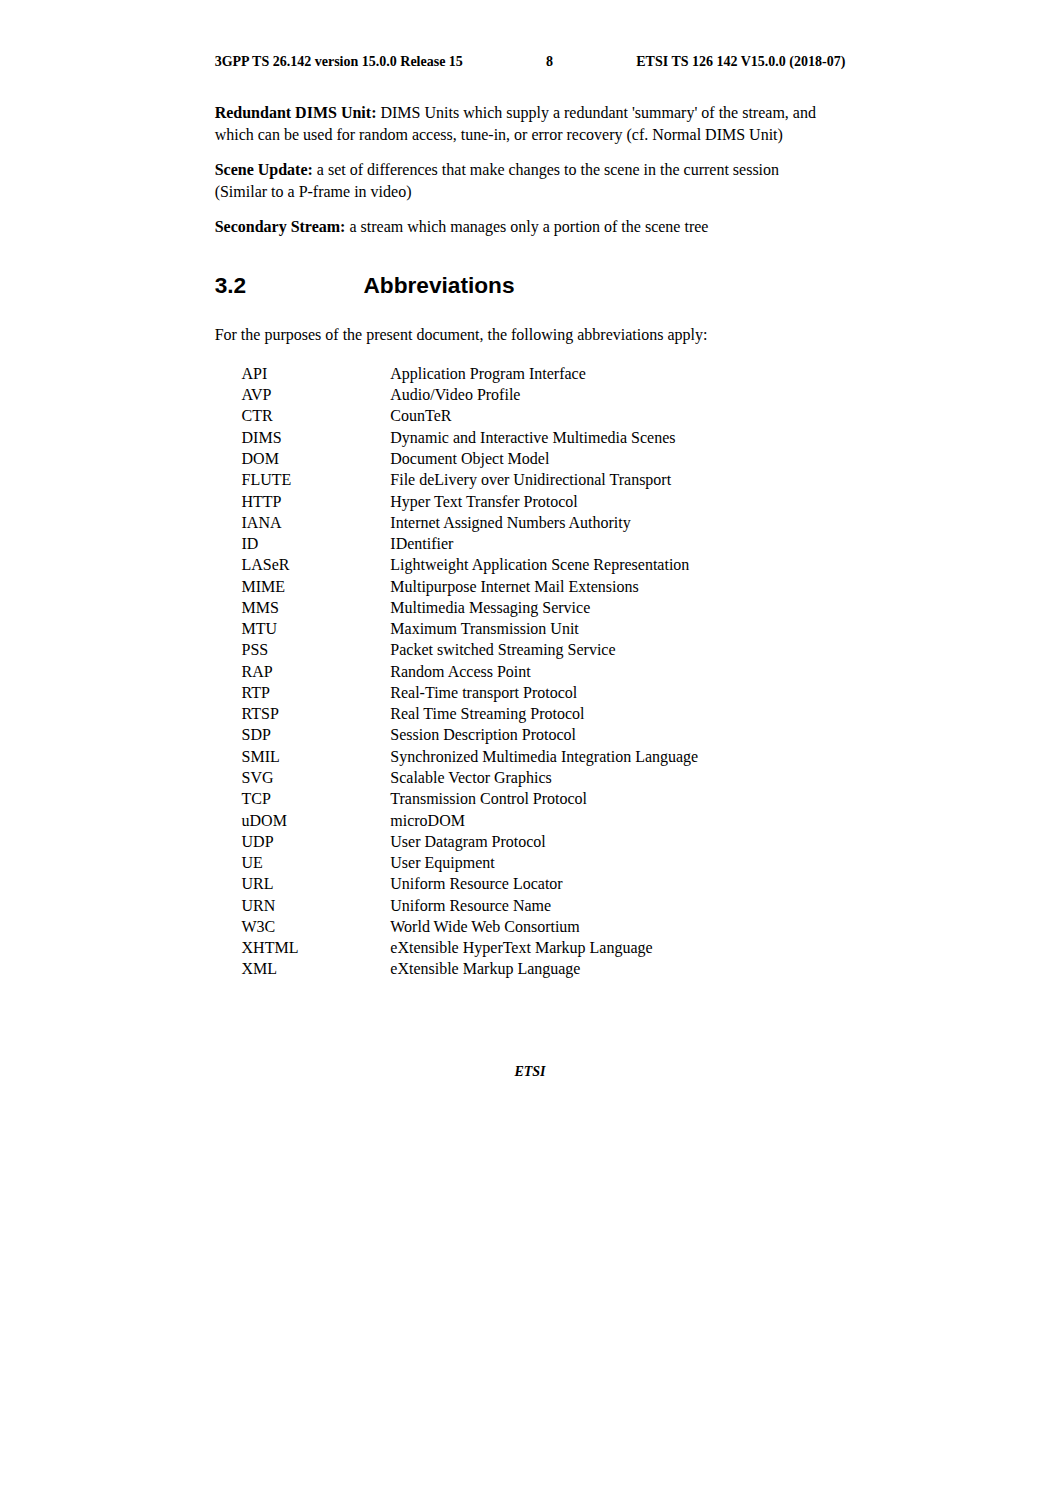3GPP TS 26.142 version 15.0.0 Release 15
8
ETSI TS 126 142 V15.0.0 (2018-07)
Redundant DIMS Unit: DIMS Units which supply a redundant 'summary' of the stream, and which can be used for random access, tune-in, or error recovery (cf. Normal DIMS Unit)
Scene Update: a set of differences that make changes to the scene in the current session
(Similar to a P-frame in video)
Secondary Stream: a stream which manages only a portion of the scene tree
3.2 Abbreviations
For the purposes of the present document, the following abbreviations apply:
| API | Application Program Interface |
| AVP | Audio/Video Profile |
| CTR | CounTeR |
| DIMS | Dynamic and Interactive Multimedia Scenes |
| DOM | Document Object Model |
| FLUTE | File deLivery over Unidirectional Transport |
| HTTP | Hyper Text Transfer Protocol |
| IANA | Internet Assigned Numbers Authority |
| ID | IDentifier |
| LASeR | Lightweight Application Scene Representation |
| MIME | Multipurpose Internet Mail Extensions |
| MMS | Multimedia Messaging Service |
| MTU | Maximum Transmission Unit |
| PSS | Packet switched Streaming Service |
| RAP | Random Access Point |
| RTP | Real-Time transport Protocol |
| RTSP | Real Time Streaming Protocol |
| SDP | Session Description Protocol |
| SMIL | Synchronized Multimedia Integration Language |
| SVG | Scalable Vector Graphics |
| TCP | Transmission Control Protocol |
| uDOM | microDOM |
| UDP | User Datagram Protocol |
| UE | User Equipment |
| URL | Uniform Resource Locator |
| URN | Uniform Resource Name |
| W3C | World Wide Web Consortium |
| XHTML | eXtensible HyperText Markup Language |
| XML | eXtensible Markup Language |
ETSI